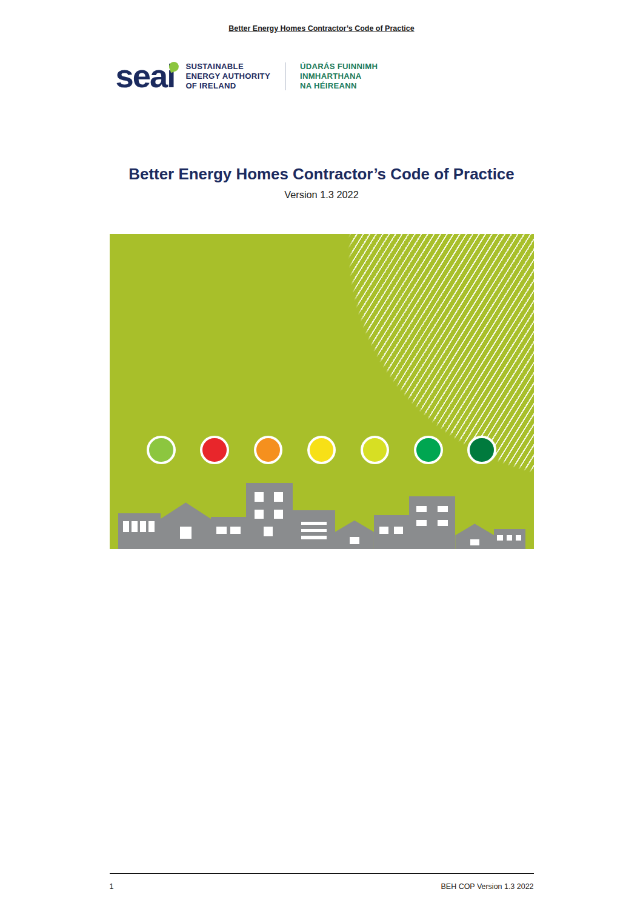Better Energy Homes Contractor’s Code of Practice
seai
SUSTAINABLE
ENERGY AUTHORITY
OF IRELAND
ÚDARÁS FUINNIMH
INMHARTHANA
NA HÉIREANN
Better Energy Homes Contractor’s Code of Practice
Version 1.3 2022
1 BEH COP Version 1.3 2022